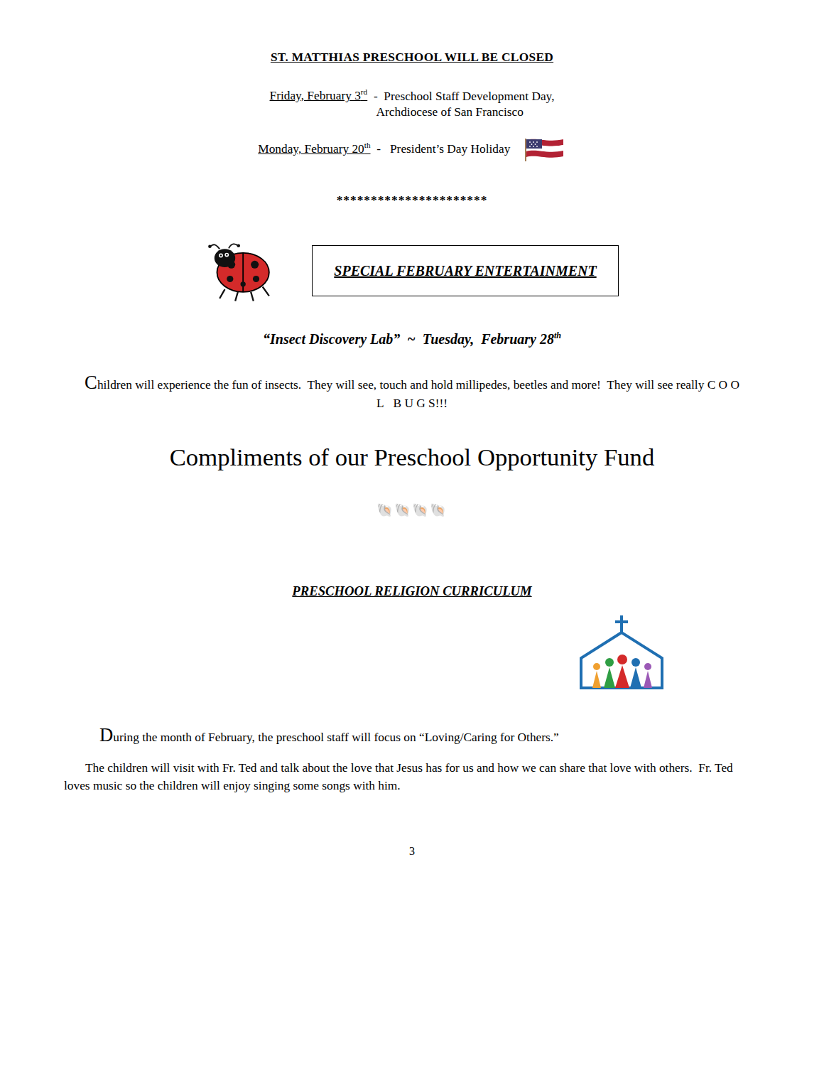ST. MATTHIAS PRESCHOOL WILL BE CLOSED
Friday, February 3rd - Preschool Staff Development Day,
Archdiocese of San Francisco
Monday, February 20th - President’s Day Holiday
**********************
SPECIAL FEBRUARY ENTERTAINMENT
“Insect Discovery Lab” ~ Tuesday, February 28th
Children will experience the fun of insects. They will see, touch and hold millipedes, beetles and more! They will see really C O O L B U G S!!!
Compliments of our Preschool Opportunity Fund
🐚🐚🐚🐚
PRESCHOOL RELIGION CURRICULUM
During the month of February, the preschool staff will focus on “Loving/Caring for Others.”
The children will visit with Fr. Ted and talk about the love that Jesus has for us and how we can share that love with others. Fr. Ted loves music so the children will enjoy singing some songs with him.
3